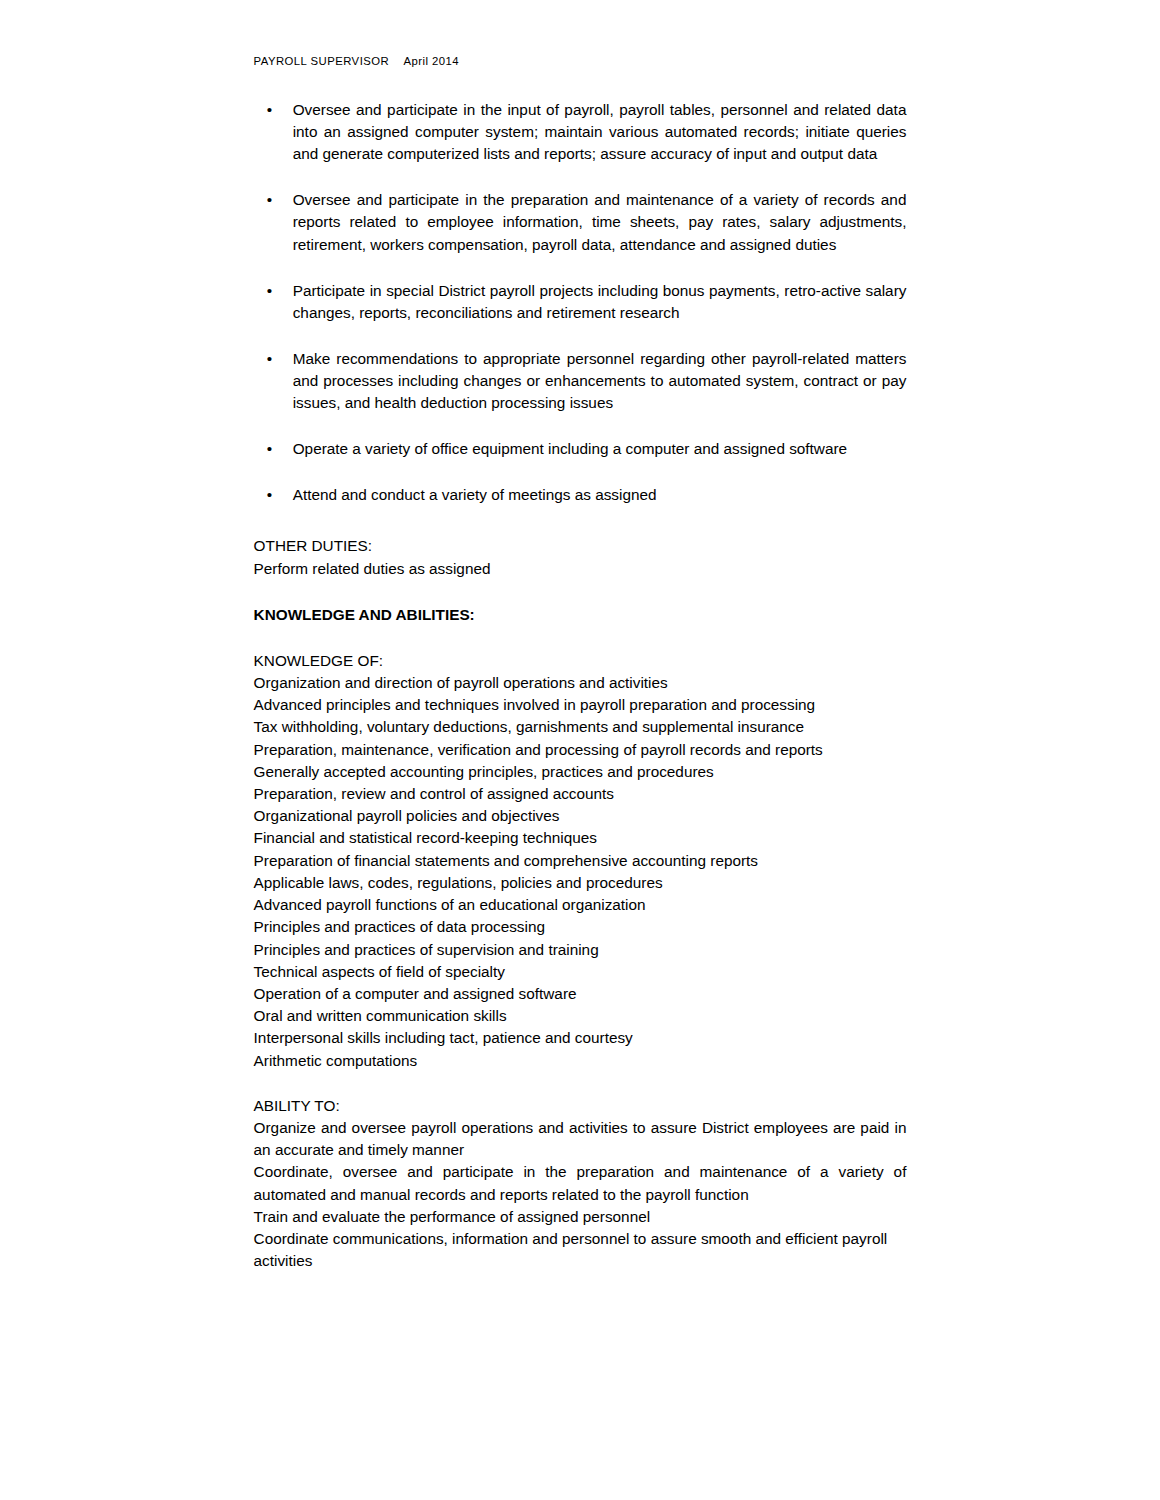PAYROLL SUPERVISOR April 2014
Oversee and participate in the input of payroll, payroll tables, personnel and related data into an assigned computer system; maintain various automated records; initiate queries and generate computerized lists and reports; assure accuracy of input and output data
Oversee and participate in the preparation and maintenance of a variety of records and reports related to employee information, time sheets, pay rates, salary adjustments, retirement, workers compensation, payroll data, attendance and assigned duties
Participate in special District payroll projects including bonus payments, retro-active salary changes, reports, reconciliations and retirement research
Make recommendations to appropriate personnel regarding other payroll-related matters and processes including changes or enhancements to automated system, contract or pay issues, and health deduction processing issues
Operate a variety of office equipment including a computer and assigned software
Attend and conduct a variety of meetings as assigned
OTHER DUTIES:
Perform related duties as assigned
KNOWLEDGE AND ABILITIES:
KNOWLEDGE OF:
Organization and direction of payroll operations and activities
Advanced principles and techniques involved in payroll preparation and processing
Tax withholding, voluntary deductions, garnishments and supplemental insurance
Preparation, maintenance, verification and processing of payroll records and reports
Generally accepted accounting principles, practices and procedures
Preparation, review and control of assigned accounts
Organizational payroll policies and objectives
Financial and statistical record-keeping techniques
Preparation of financial statements and comprehensive accounting reports
Applicable laws, codes, regulations, policies and procedures
Advanced payroll functions of an educational organization
Principles and practices of data processing
Principles and practices of supervision and training
Technical aspects of field of specialty
Operation of a computer and assigned software
Oral and written communication skills
Interpersonal skills including tact, patience and courtesy
Arithmetic computations
ABILITY TO:
Organize and oversee payroll operations and activities to assure District employees are paid in an accurate and timely manner
Coordinate, oversee and participate in the preparation and maintenance of a variety of automated and manual records and reports related to the payroll function
Train and evaluate the performance of assigned personnel
Coordinate communications, information and personnel to assure smooth and efficient payroll activities